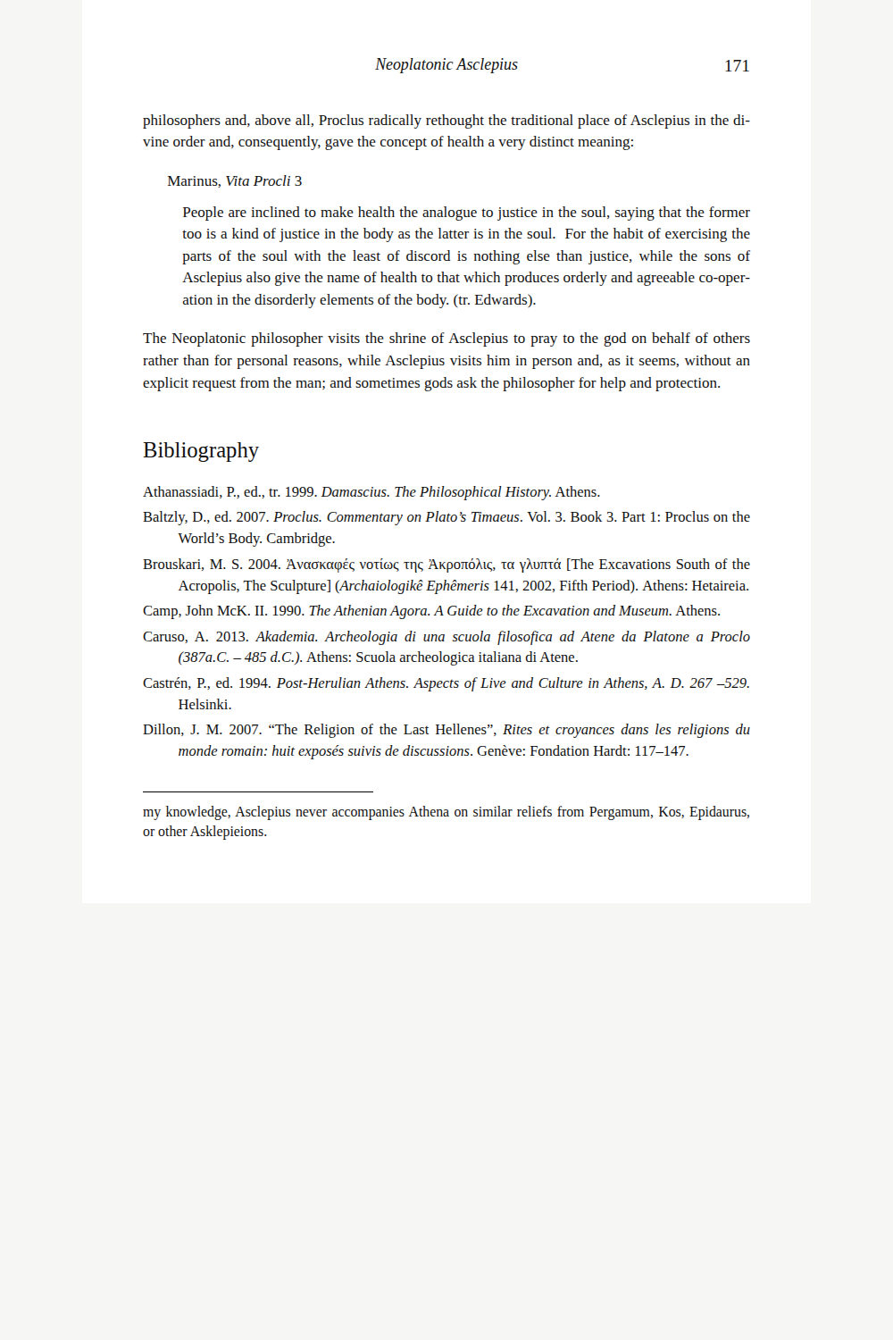Neoplatonic Asclepius 171
philosophers and, above all, Proclus radically rethought the traditional place of Asclepius in the divine order and, consequently, gave the concept of health a very distinct meaning:
Marinus, Vita Procli 3
People are inclined to make health the analogue to justice in the soul, saying that the former too is a kind of justice in the body as the latter is in the soul. For the habit of exercising the parts of the soul with the least of discord is nothing else than justice, while the sons of Asclepius also give the name of health to that which produces orderly and agreeable co-operation in the disorderly elements of the body. (tr. Edwards).
The Neoplatonic philosopher visits the shrine of Asclepius to pray to the god on behalf of others rather than for personal reasons, while Asclepius visits him in person and, as it seems, without an explicit request from the man; and sometimes gods ask the philosopher for help and protection.
Bibliography
Athanassiadi, P., ed., tr. 1999. Damascius. The Philosophical History. Athens.
Baltzly, D., ed. 2007. Proclus. Commentary on Plato’s Timaeus. Vol. 3. Book 3. Part 1: Proclus on the World’s Body. Cambridge.
Brouskari, M. S. 2004. Ἀνασκαφές νοτίως της Ἀκροπόλις, τα γλυπτά [The Excavations South of the Acropolis, The Sculpture] (Archaiologikê Ephêmeris 141, 2002, Fifth Period). Athens: Hetaireia.
Camp, John McK. II. 1990. The Athenian Agora. A Guide to the Excavation and Museum. Athens.
Caruso, A. 2013. Akademia. Archeologia di una scuola filosofica ad Atene da Platone a Proclo (387a.C. – 485 d.C.). Athens: Scuola archeologica italiana di Atene.
Castrén, P., ed. 1994. Post-Herulian Athens. Aspects of Live and Culture in Athens, A. D. 267 –529. Helsinki.
Dillon, J. M. 2007. “The Religion of the Last Hellenes”, Rites et croyances dans les religions du monde romain: huit exposés suivis de discussions. Genève: Fondation Hardt: 117–147.
my knowledge, Asclepius never accompanies Athena on similar reliefs from Pergamum, Kos, Epidaurus, or other Asklepieions.